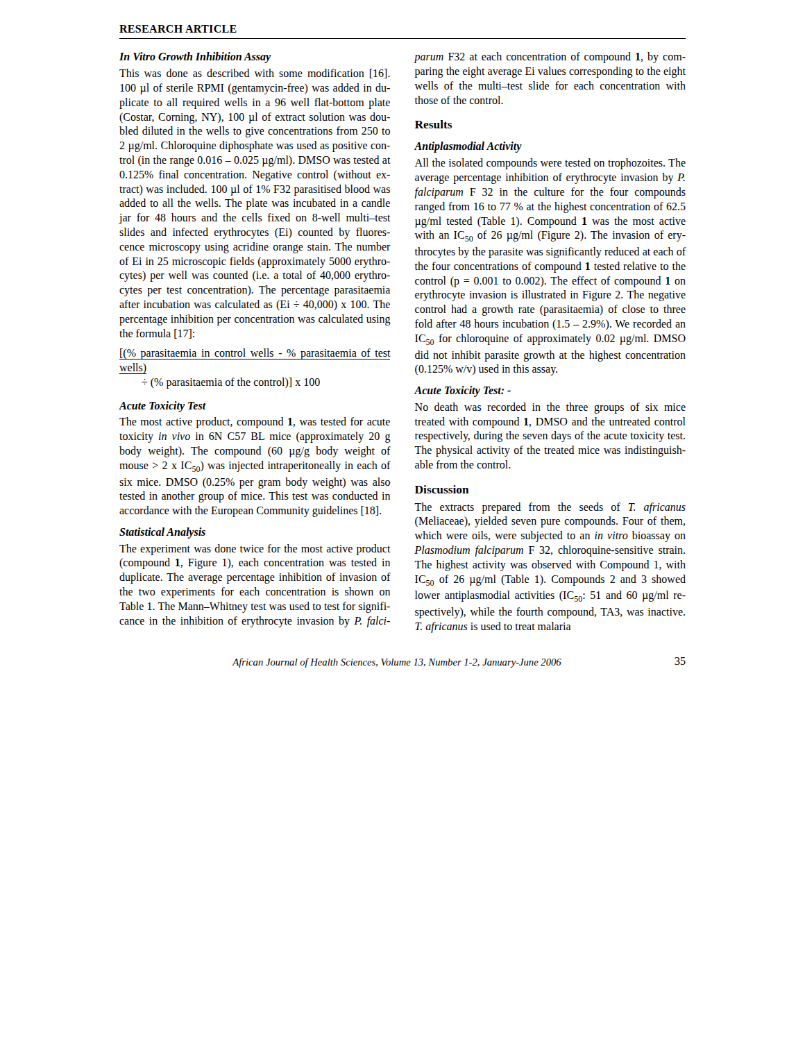RESEARCH ARTICLE
In Vitro Growth Inhibition Assay
This was done as described with some modification [16]. 100 µl of sterile RPMI (gentamycin-free) was added in duplicate to all required wells in a 96 well flat-bottom plate (Costar, Corning, NY), 100 µl of extract solution was doubled diluted in the wells to give concentrations from 250 to 2 µg/ml. Chloroquine diphosphate was used as positive control (in the range 0.016 – 0.025 µg/ml). DMSO was tested at 0.125% final concentration. Negative control (without extract) was included. 100 µl of 1% F32 parasitised blood was added to all the wells. The plate was incubated in a candle jar for 48 hours and the cells fixed on 8-well multi–test slides and infected erythrocytes (Ei) counted by fluorescence microscopy using acridine orange stain. The number of Ei in 25 microscopic fields (approximately 5000 erythrocytes) per well was counted (i.e. a total of 40,000 erythrocytes per test concentration). The percentage parasitaemia after incubation was calculated as (Ei ÷ 40,000) x 100. The percentage inhibition per concentration was calculated using the formula [17]:
[(% parasitaemia in control wells - % parasitaemia of test wells) ÷ (% parasitaemia of the control)] x 100
Acute Toxicity Test
The most active product, compound 1, was tested for acute toxicity in vivo in 6N C57 BL mice (approximately 20 g body weight). The compound (60 µg/g body weight of mouse > 2 x IC50) was injected intraperitoneally in each of six mice. DMSO (0.25% per gram body weight) was also tested in another group of mice. This test was conducted in accordance with the European Community guidelines [18].
Statistical Analysis
The experiment was done twice for the most active product (compound 1, Figure 1), each concentration was tested in duplicate. The average percentage inhibition of invasion of the two experiments for each concentration is shown on Table 1. The Mann–Whitney test was used to test for significance in the inhibition of erythrocyte invasion by P. falciparum F32 at each concentration of compound 1, by comparing the eight average Ei values corresponding to the eight wells of the multi–test slide for each concentration with those of the control.
Results
Antiplasmodial Activity
All the isolated compounds were tested on trophozoites. The average percentage inhibition of erythrocyte invasion by P. falciparum F 32 in the culture for the four compounds ranged from 16 to 77 % at the highest concentration of 62.5 µg/ml tested (Table 1). Compound 1 was the most active with an IC50 of 26 µg/ml (Figure 2). The invasion of erythrocytes by the parasite was significantly reduced at each of the four concentrations of compound 1 tested relative to the control (p = 0.001 to 0.002). The effect of compound 1 on erythrocyte invasion is illustrated in Figure 2. The negative control had a growth rate (parasitaemia) of close to three fold after 48 hours incubation (1.5 – 2.9%). We recorded an IC50 for chloroquine of approximately 0.02 µg/ml. DMSO did not inhibit parasite growth at the highest concentration (0.125% w/v) used in this assay.
Acute Toxicity Test: -
No death was recorded in the three groups of six mice treated with compound 1, DMSO and the untreated control respectively, during the seven days of the acute toxicity test. The physical activity of the treated mice was indistinguishable from the control.
Discussion
The extracts prepared from the seeds of T. africanus (Meliaceae), yielded seven pure compounds. Four of them, which were oils, were subjected to an in vitro bioassay on Plasmodium falciparum F 32, chloroquine-sensitive strain. The highest activity was observed with Compound 1, with IC50 of 26 µg/ml (Table 1). Compounds 2 and 3 showed lower antiplasmodial activities (IC50: 51 and 60 µg/ml respectively), while the fourth compound, TA3, was inactive. T. africanus is used to treat malaria
African Journal of Health Sciences, Volume 13, Number 1-2, January-June 2006
35